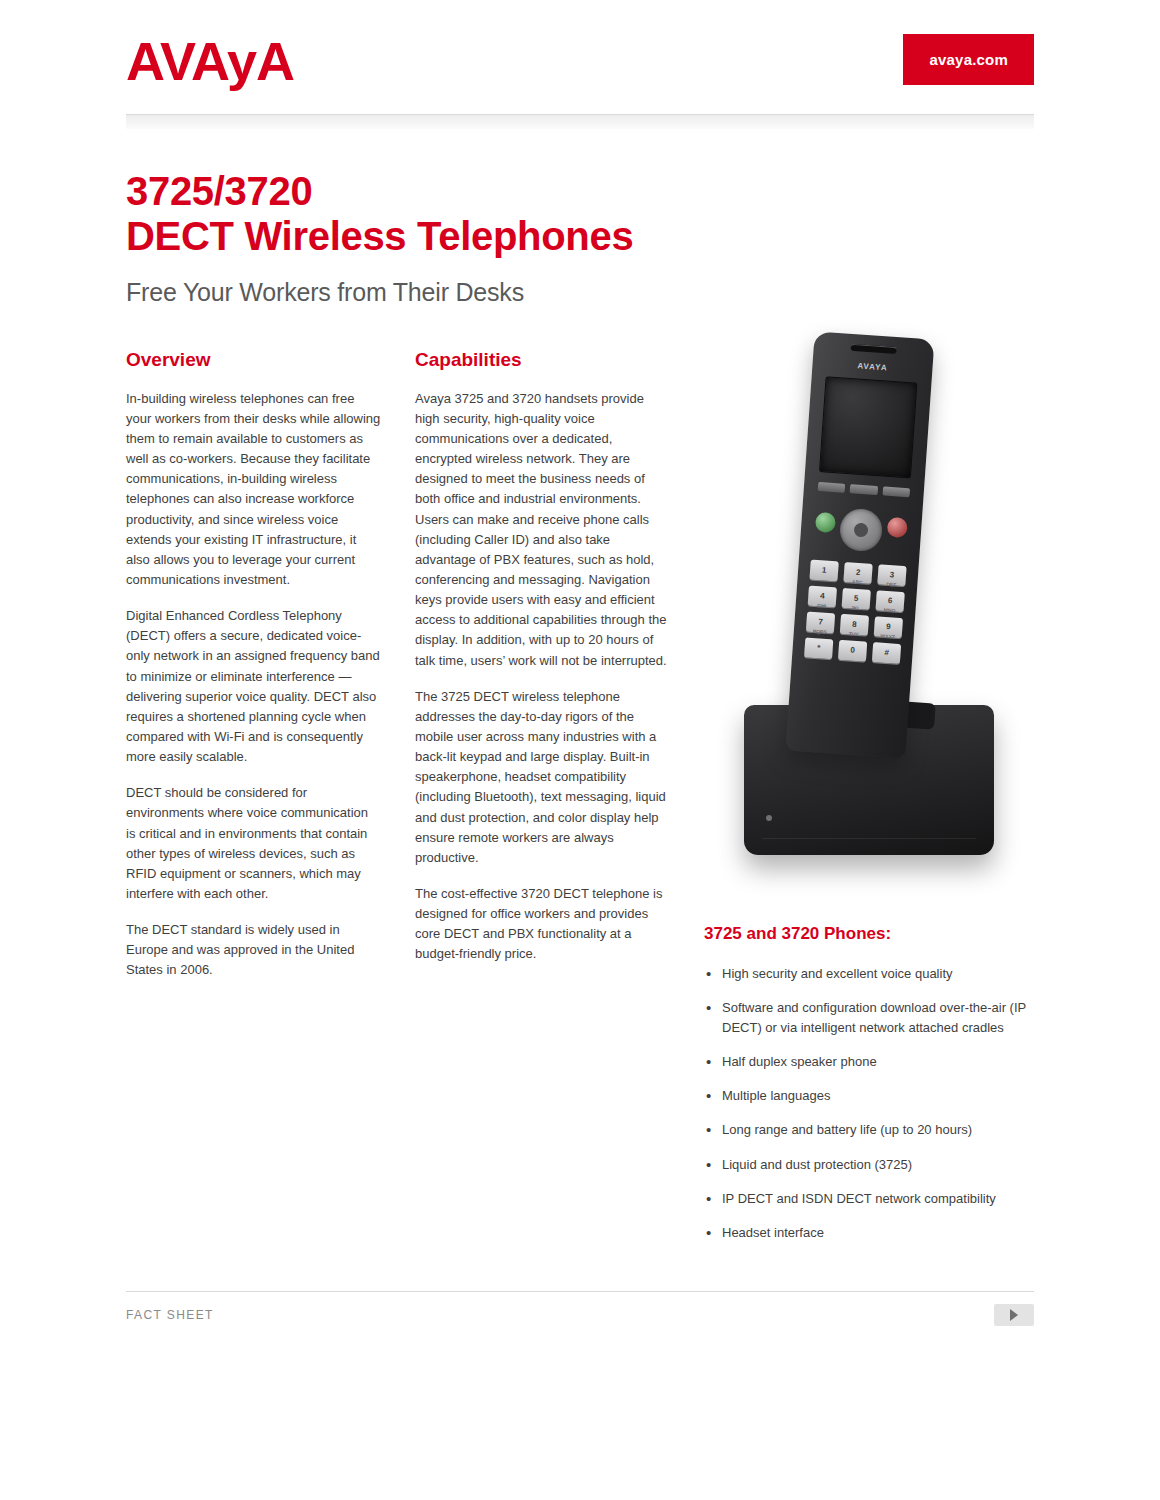AVAy A
avaya.com
3725/3720
DECT Wireless Telephones
Free Your Workers from Their Desks
Overview
In-building wireless telephones can free your workers from their desks while allowing them to remain available to customers as well as co-workers. Because they facilitate communications, in-building wireless telephones can also increase workforce productivity, and since wireless voice extends your existing IT infrastructure, it also allows you to leverage your current communications investment.
Digital Enhanced Cordless Telephony (DECT) offers a secure, dedicated voice-only network in an assigned frequency band to minimize or eliminate interference — delivering superior voice quality. DECT also requires a shortened planning cycle when compared with Wi-Fi and is consequently more easily scalable.
DECT should be considered for environments where voice communication is critical and in environments that contain other types of wireless devices, such as RFID equipment or scanners, which may interfere with each other.
The DECT standard is widely used in Europe and was approved in the United States in 2006.
Capabilities
Avaya 3725 and 3720 handsets provide high security, high-quality voice communications over a dedicated, encrypted wireless network. They are designed to meet the business needs of both office and industrial environments. Users can make and receive phone calls (including Caller ID) and also take advantage of PBX features, such as hold, conferencing and messaging. Navigation keys provide users with easy and efficient access to additional capabilities through the display. In addition, with up to 20 hours of talk time, users’ work will not be interrupted.
The 3725 DECT wireless telephone addresses the day-to-day rigors of the mobile user across many industries with a back-lit keypad and large display. Built-in speakerphone, headset compatibility (including Bluetooth), text messaging, liquid and dust protection, and color display help ensure remote workers are always productive.
The cost-effective 3720 DECT telephone is designed for office workers and provides core DECT and PBX functionality at a budget-friendly price.
AVAYA
1 2ABC 3DEF 4GHI 5JKL 6MNO 7PQRS 8TUV 9WXYZ * 0 #
3725 and 3720 Phones:
High security and excellent voice quality
Software and configuration download over-the-air (IP DECT) or via intelligent network attached cradles
Half duplex speaker phone
Multiple languages
Long range and battery life (up to 20 hours)
Liquid and dust protection (3725)
IP DECT and ISDN DECT network compatibility
Headset interface
FACT SHEET